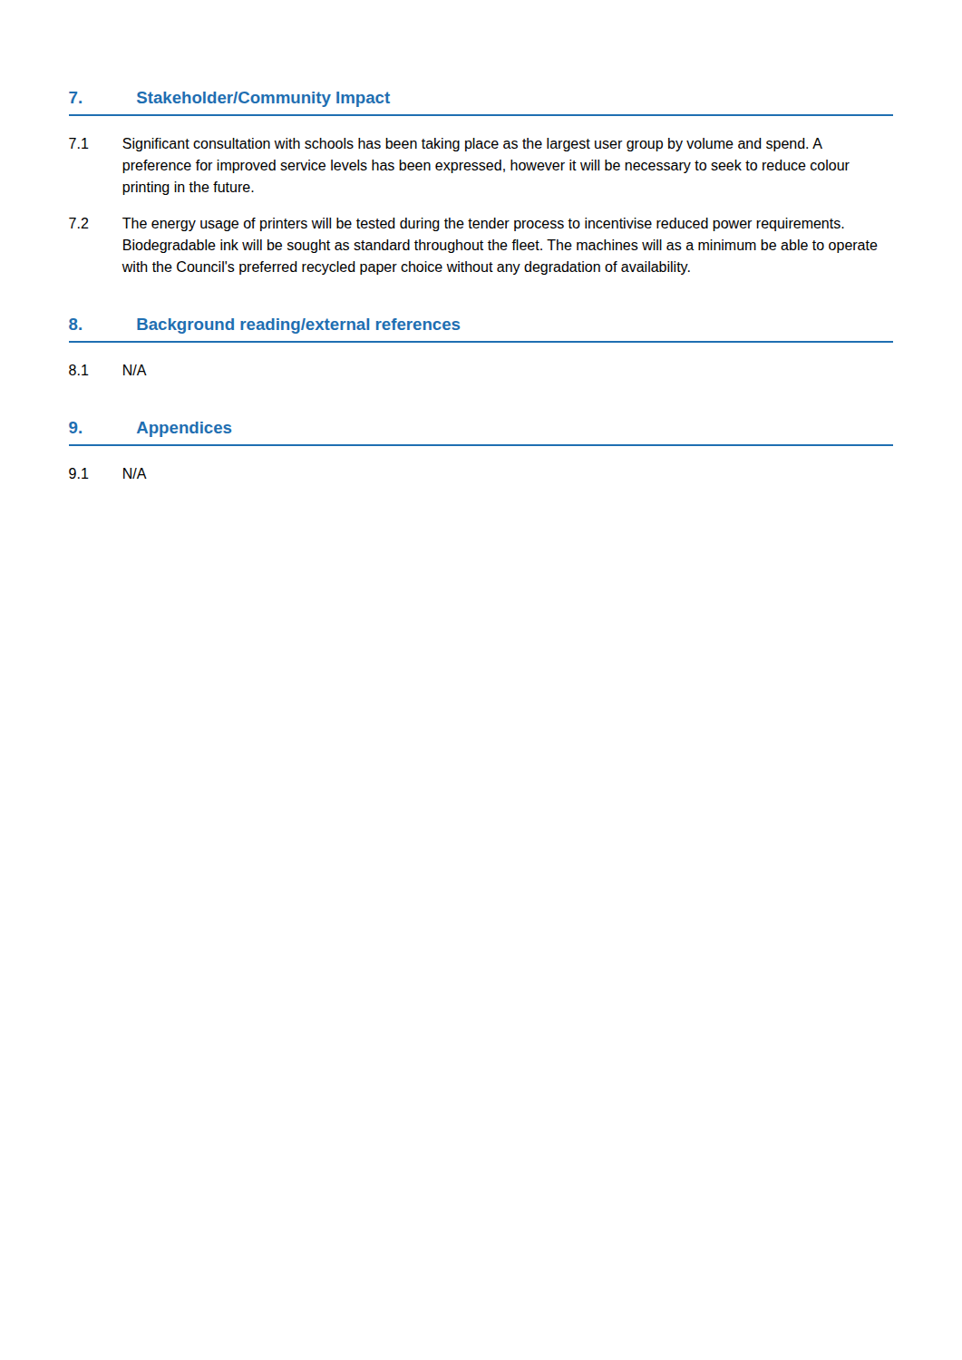7. Stakeholder/Community Impact
7.1 Significant consultation with schools has been taking place as the largest user group by volume and spend. A preference for improved service levels has been expressed, however it will be necessary to seek to reduce colour printing in the future.
7.2 The energy usage of printers will be tested during the tender process to incentivise reduced power requirements. Biodegradable ink will be sought as standard throughout the fleet. The machines will as a minimum be able to operate with the Council's preferred recycled paper choice without any degradation of availability.
8. Background reading/external references
8.1 N/A
9. Appendices
9.1 N/A